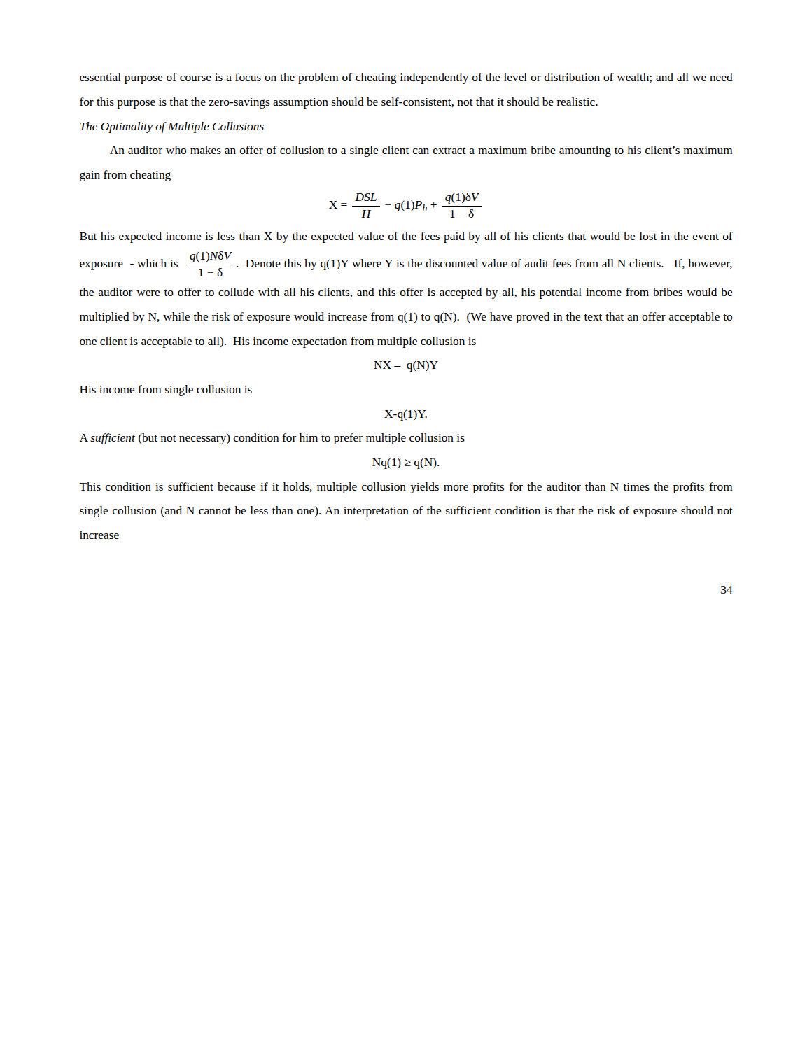essential purpose of course is a focus on the problem of cheating independently of the level or distribution of wealth; and all we need for this purpose is that the zero-savings assumption should be self-consistent, not that it should be realistic.
The Optimality of Multiple Collusions
An auditor who makes an offer of collusion to a single client can extract a maximum bribe amounting to his client’s maximum gain from cheating
X = DSL H − q(1)Ph + q(1)δV 1 − δ
But his expected income is less than X by the expected value of the fees paid by all of his clients that would be lost in the event of exposure - which is q(1)NδV 1 − δ. Denote this by q(1)Y where Y is the discounted value of audit fees from all N clients. If, however, the auditor were to offer to collude with all his clients, and this offer is accepted by all, his potential income from bribes would be multiplied by N, while the risk of exposure would increase from q(1) to q(N). (We have proved in the text that an offer acceptable to one client is acceptable to all). His income expectation from multiple collusion is
NX – q(N)Y
His income from single collusion is
X-q(1)Y.
A sufficient (but not necessary) condition for him to prefer multiple collusion is
Nq(1) ≥ q(N).
This condition is sufficient because if it holds, multiple collusion yields more profits for the auditor than N times the profits from single collusion (and N cannot be less than one). An interpretation of the sufficient condition is that the risk of exposure should not increase
34